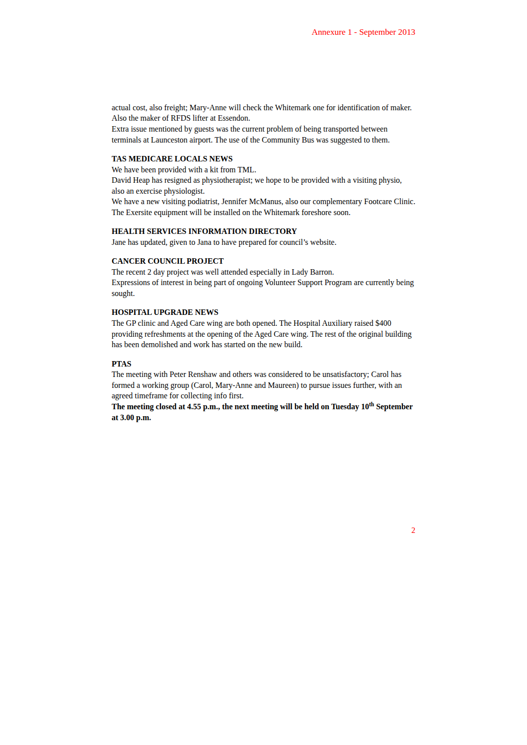Annexure 1 - September 2013
actual cost, also freight; Mary-Anne will check the Whitemark one for identification of maker. Also the maker of RFDS lifter at Essendon.
Extra issue mentioned by guests was the current problem of being transported between terminals at Launceston airport. The use of the Community Bus was suggested to them.
Tas Medicare Locals News
We have been provided with a kit from TML.
David Heap has resigned as physiotherapist; we hope to be provided with a visiting physio, also an exercise physiologist.
We have a new visiting podiatrist, Jennifer McManus, also our complementary Footcare Clinic.
The Exersite equipment will be installed on the Whitemark foreshore soon.
Health Services Information Directory
Jane has updated, given to Jana to have prepared for council’s website.
Cancer Council Project
The recent 2 day project was well attended especially in Lady Barron.
Expressions of interest in being part of ongoing Volunteer Support Program are currently being sought.
Hospital Upgrade News
The GP clinic and Aged Care wing are both opened. The Hospital Auxiliary raised $400 providing refreshments at the opening of the Aged Care wing. The rest of the original building has been demolished and work has started on the new build.
PTAS
The meeting with Peter Renshaw and others was considered to be unsatisfactory; Carol has formed a working group (Carol, Mary-Anne and Maureen) to pursue issues further, with an agreed timeframe for collecting info first.
The meeting closed at 4.55 p.m., the next meeting will be held on Tuesday 10th September at 3.00 p.m.
2